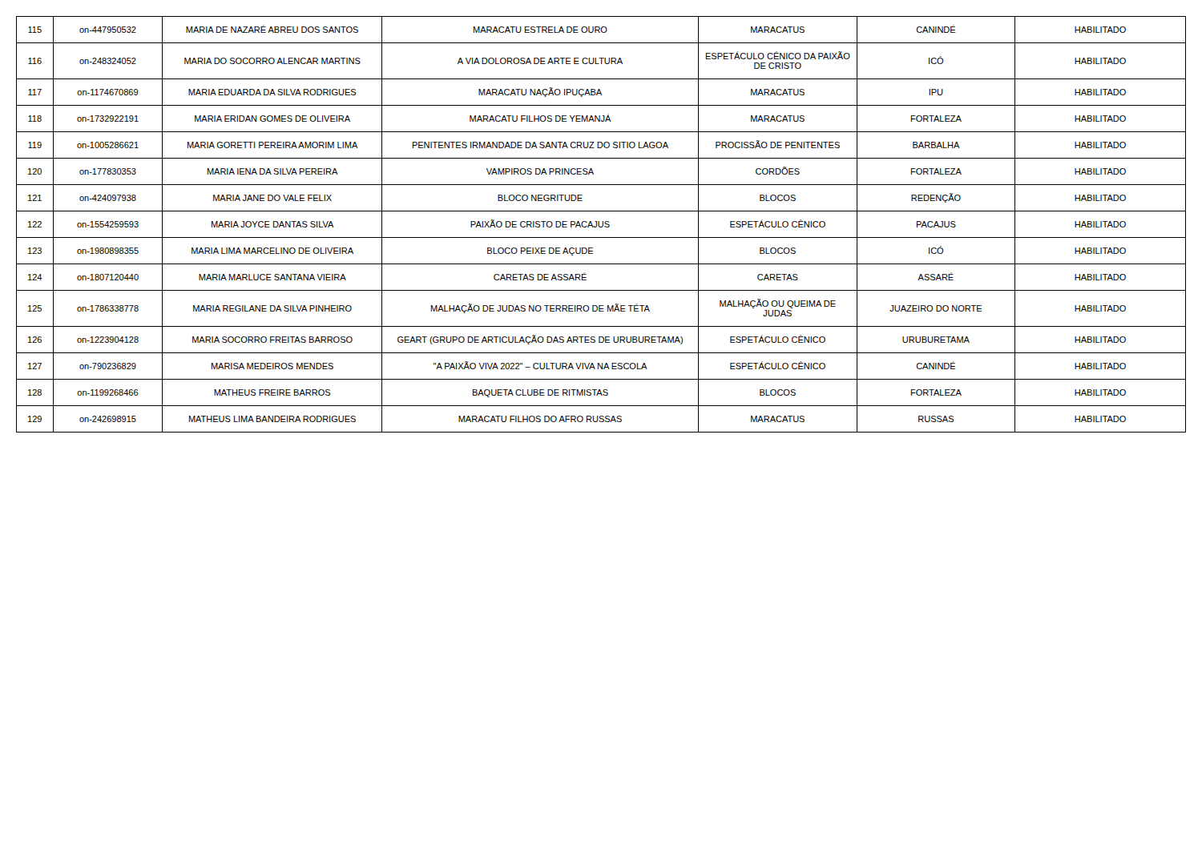| 115 | on-447950532 | MARIA DE NAZARÉ ABREU DOS SANTOS | MARACATU ESTRELA DE OURO | MARACATUS | CANINDÉ | HABILITADO |
| 116 | on-248324052 | MARIA DO SOCORRO ALENCAR MARTINS | A VIA DOLOROSA DE ARTE E CULTURA | ESPETÁCULO CÊNICO DA PAIXÃO DE CRISTO | ICÓ | HABILITADO |
| 117 | on-1174670869 | MARIA EDUARDA DA SILVA RODRIGUES | MARACATU NAÇÃO IPUÇABA | MARACATUS | IPU | HABILITADO |
| 118 | on-1732922191 | MARIA ERIDAN GOMES DE OLIVEIRA | MARACATU FILHOS DE YEMANJÁ | MARACATUS | FORTALEZA | HABILITADO |
| 119 | on-1005286621 | MARIA GORETTI PEREIRA AMORIM LIMA | PENITENTES IRMANDADE DA SANTA CRUZ DO SITIO LAGOA | PROCISSÃO DE PENITENTES | BARBALHA | HABILITADO |
| 120 | on-177830353 | MARIA IENA DA SILVA PEREIRA | VAMPIROS DA PRINCESA | CORDÕES | FORTALEZA | HABILITADO |
| 121 | on-424097938 | MARIA JANE DO VALE FELIX | BLOCO NEGRITUDE | BLOCOS | REDENÇÃO | HABILITADO |
| 122 | on-1554259593 | MARIA JOYCE DANTAS SILVA | PAIXÃO DE CRISTO DE PACAJUS | ESPETÁCULO CÊNICO | PACAJUS | HABILITADO |
| 123 | on-1980898355 | MARIA LIMA MARCELINO DE OLIVEIRA | BLOCO PEIXE DE AÇUDE | BLOCOS | ICÓ | HABILITADO |
| 124 | on-1807120440 | MARIA MARLUCE SANTANA VIEIRA | CARETAS DE ASSARÉ | CARETAS | ASSARÉ | HABILITADO |
| 125 | on-1786338778 | MARIA REGILANE DA SILVA PINHEIRO | MALHAÇÃO DE JUDAS NO TERREIRO DE MÃE TÉTA | MALHAÇÃO OU QUEIMA DE JUDAS | JUAZEIRO DO NORTE | HABILITADO |
| 126 | on-1223904128 | MARIA SOCORRO FREITAS BARROSO | GEART (GRUPO DE ARTICULAÇÃO DAS ARTES DE URUBURETAMA) | ESPETÁCULO CÊNICO | URUBURETAMA | HABILITADO |
| 127 | on-790236829 | MARISA MEDEIROS MENDES | "A PAIXÃO VIVA 2022" – CULTURA VIVA NA ESCOLA | ESPETÁCULO CÊNICO | CANINDÉ | HABILITADO |
| 128 | on-1199268466 | MATHEUS FREIRE BARROS | BAQUETA CLUBE DE RITMISTAS | BLOCOS | FORTALEZA | HABILITADO |
| 129 | on-242698915 | MATHEUS LIMA BANDEIRA RODRIGUES | MARACATU FILHOS DO AFRO RUSSAS | MARACATUS | RUSSAS | HABILITADO |